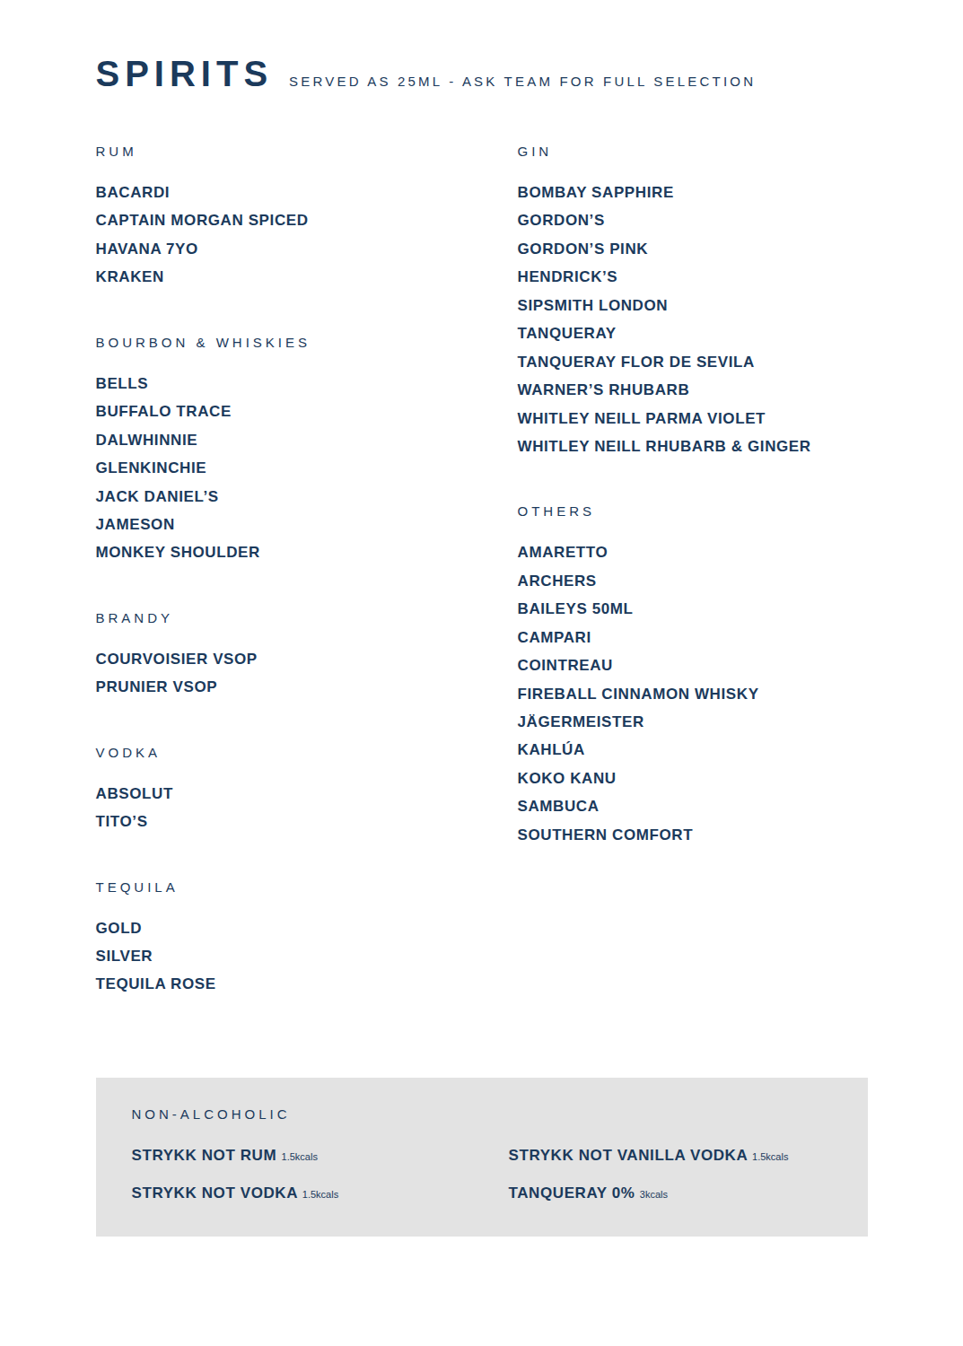SPIRITS
SERVED AS 25ML - ASK TEAM FOR FULL SELECTION
RUM
BACARDI
CAPTAIN MORGAN SPICED
HAVANA 7YO
KRAKEN
BOURBON & WHISKIES
BELLS
BUFFALO TRACE
DALWHINNIE
GLENKINCHIE
JACK DANIEL’S
JAMESON
MONKEY SHOULDER
BRANDY
COURVOISIER VSOP
PRUNIER VSOP
VODKA
ABSOLUT
TITO’S
TEQUILA
GOLD
SILVER
TEQUILA ROSE
GIN
BOMBAY SAPPHIRE
GORDON’S
GORDON’S PINK
HENDRICK’S
SIPSMITH LONDON
TANQUERAY
TANQUERAY FLOR DE SEVILA
WARNER’S RHUBARB
WHITLEY NEILL PARMA VIOLET
WHITLEY NEILL RHUBARB & GINGER
OTHERS
AMARETTO
ARCHERS
BAILEYS 50ML
CAMPARI
COINTREAU
FIREBALL CINNAMON WHISKY
JÄGERMEISTER
KAHLÚA
KOKO KANU
SAMBUCA
SOUTHERN COMFORT
NON-ALCOHOLIC
STRYKK NOT RUM 1.5kcals
STRYKK NOT VODKA 1.5kcals
STRYKK NOT VANILLA VODKA 1.5kcals
TANQUERAY 0% 3kcals